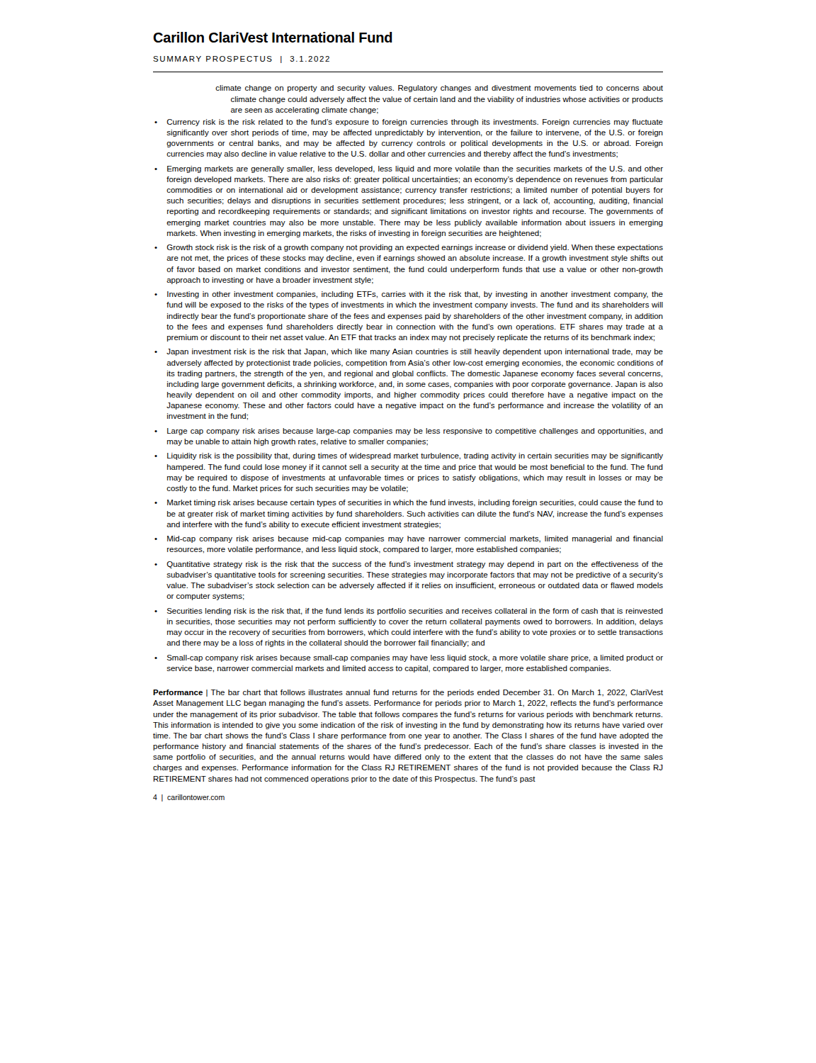Carillon ClariVest International Fund
SUMMARY PROSPECTUS | 3.1.2022
climate change on property and security values. Regulatory changes and divestment movements tied to concerns about climate change could adversely affect the value of certain land and the viability of industries whose activities or products are seen as accelerating climate change;
Currency risk is the risk related to the fund’s exposure to foreign currencies through its investments. Foreign currencies may fluctuate significantly over short periods of time, may be affected unpredictably by intervention, or the failure to intervene, of the U.S. or foreign governments or central banks, and may be affected by currency controls or political developments in the U.S. or abroad. Foreign currencies may also decline in value relative to the U.S. dollar and other currencies and thereby affect the fund’s investments;
Emerging markets are generally smaller, less developed, less liquid and more volatile than the securities markets of the U.S. and other foreign developed markets. There are also risks of: greater political uncertainties; an economy’s dependence on revenues from particular commodities or on international aid or development assistance; currency transfer restrictions; a limited number of potential buyers for such securities; delays and disruptions in securities settlement procedures; less stringent, or a lack of, accounting, auditing, financial reporting and recordkeeping requirements or standards; and significant limitations on investor rights and recourse. The governments of emerging market countries may also be more unstable. There may be less publicly available information about issuers in emerging markets. When investing in emerging markets, the risks of investing in foreign securities are heightened;
Growth stock risk is the risk of a growth company not providing an expected earnings increase or dividend yield. When these expectations are not met, the prices of these stocks may decline, even if earnings showed an absolute increase. If a growth investment style shifts out of favor based on market conditions and investor sentiment, the fund could underperform funds that use a value or other non-growth approach to investing or have a broader investment style;
Investing in other investment companies, including ETFs, carries with it the risk that, by investing in another investment company, the fund will be exposed to the risks of the types of investments in which the investment company invests. The fund and its shareholders will indirectly bear the fund’s proportionate share of the fees and expenses paid by shareholders of the other investment company, in addition to the fees and expenses fund shareholders directly bear in connection with the fund’s own operations. ETF shares may trade at a premium or discount to their net asset value. An ETF that tracks an index may not precisely replicate the returns of its benchmark index;
Japan investment risk is the risk that Japan, which like many Asian countries is still heavily dependent upon international trade, may be adversely affected by protectionist trade policies, competition from Asia’s other low-cost emerging economies, the economic conditions of its trading partners, the strength of the yen, and regional and global conflicts. The domestic Japanese economy faces several concerns, including large government deficits, a shrinking workforce, and, in some cases, companies with poor corporate governance. Japan is also heavily dependent on oil and other commodity imports, and higher commodity prices could therefore have a negative impact on the Japanese economy. These and other factors could have a negative impact on the fund’s performance and increase the volatility of an investment in the fund;
Large cap company risk arises because large-cap companies may be less responsive to competitive challenges and opportunities, and may be unable to attain high growth rates, relative to smaller companies;
Liquidity risk is the possibility that, during times of widespread market turbulence, trading activity in certain securities may be significantly hampered. The fund could lose money if it cannot sell a security at the time and price that would be most beneficial to the fund. The fund may be required to dispose of investments at unfavorable times or prices to satisfy obligations, which may result in losses or may be costly to the fund. Market prices for such securities may be volatile;
Market timing risk arises because certain types of securities in which the fund invests, including foreign securities, could cause the fund to be at greater risk of market timing activities by fund shareholders. Such activities can dilute the fund’s NAV, increase the fund’s expenses and interfere with the fund’s ability to execute efficient investment strategies;
Mid-cap company risk arises because mid-cap companies may have narrower commercial markets, limited managerial and financial resources, more volatile performance, and less liquid stock, compared to larger, more established companies;
Quantitative strategy risk is the risk that the success of the fund’s investment strategy may depend in part on the effectiveness of the subadviser’s quantitative tools for screening securities. These strategies may incorporate factors that may not be predictive of a security’s value. The subadviser’s stock selection can be adversely affected if it relies on insufficient, erroneous or outdated data or flawed models or computer systems;
Securities lending risk is the risk that, if the fund lends its portfolio securities and receives collateral in the form of cash that is reinvested in securities, those securities may not perform sufficiently to cover the return collateral payments owed to borrowers. In addition, delays may occur in the recovery of securities from borrowers, which could interfere with the fund’s ability to vote proxies or to settle transactions and there may be a loss of rights in the collateral should the borrower fail financially; and
Small-cap company risk arises because small-cap companies may have less liquid stock, a more volatile share price, a limited product or service base, narrower commercial markets and limited access to capital, compared to larger, more established companies.
Performance | The bar chart that follows illustrates annual fund returns for the periods ended December 31. On March 1, 2022, ClariVest Asset Management LLC began managing the fund’s assets. Performance for periods prior to March 1, 2022, reflects the fund’s performance under the management of its prior subadvisor. The table that follows compares the fund’s returns for various periods with benchmark returns. This information is intended to give you some indication of the risk of investing in the fund by demonstrating how its returns have varied over time. The bar chart shows the fund’s Class I share performance from one year to another. The Class I shares of the fund have adopted the performance history and financial statements of the shares of the fund’s predecessor. Each of the fund’s share classes is invested in the same portfolio of securities, and the annual returns would have differed only to the extent that the classes do not have the same sales charges and expenses. Performance information for the Class RJ RETIREMENT shares of the fund is not provided because the Class RJ RETIREMENT shares had not commenced operations prior to the date of this Prospectus. The fund’s past
4|carillontower.com